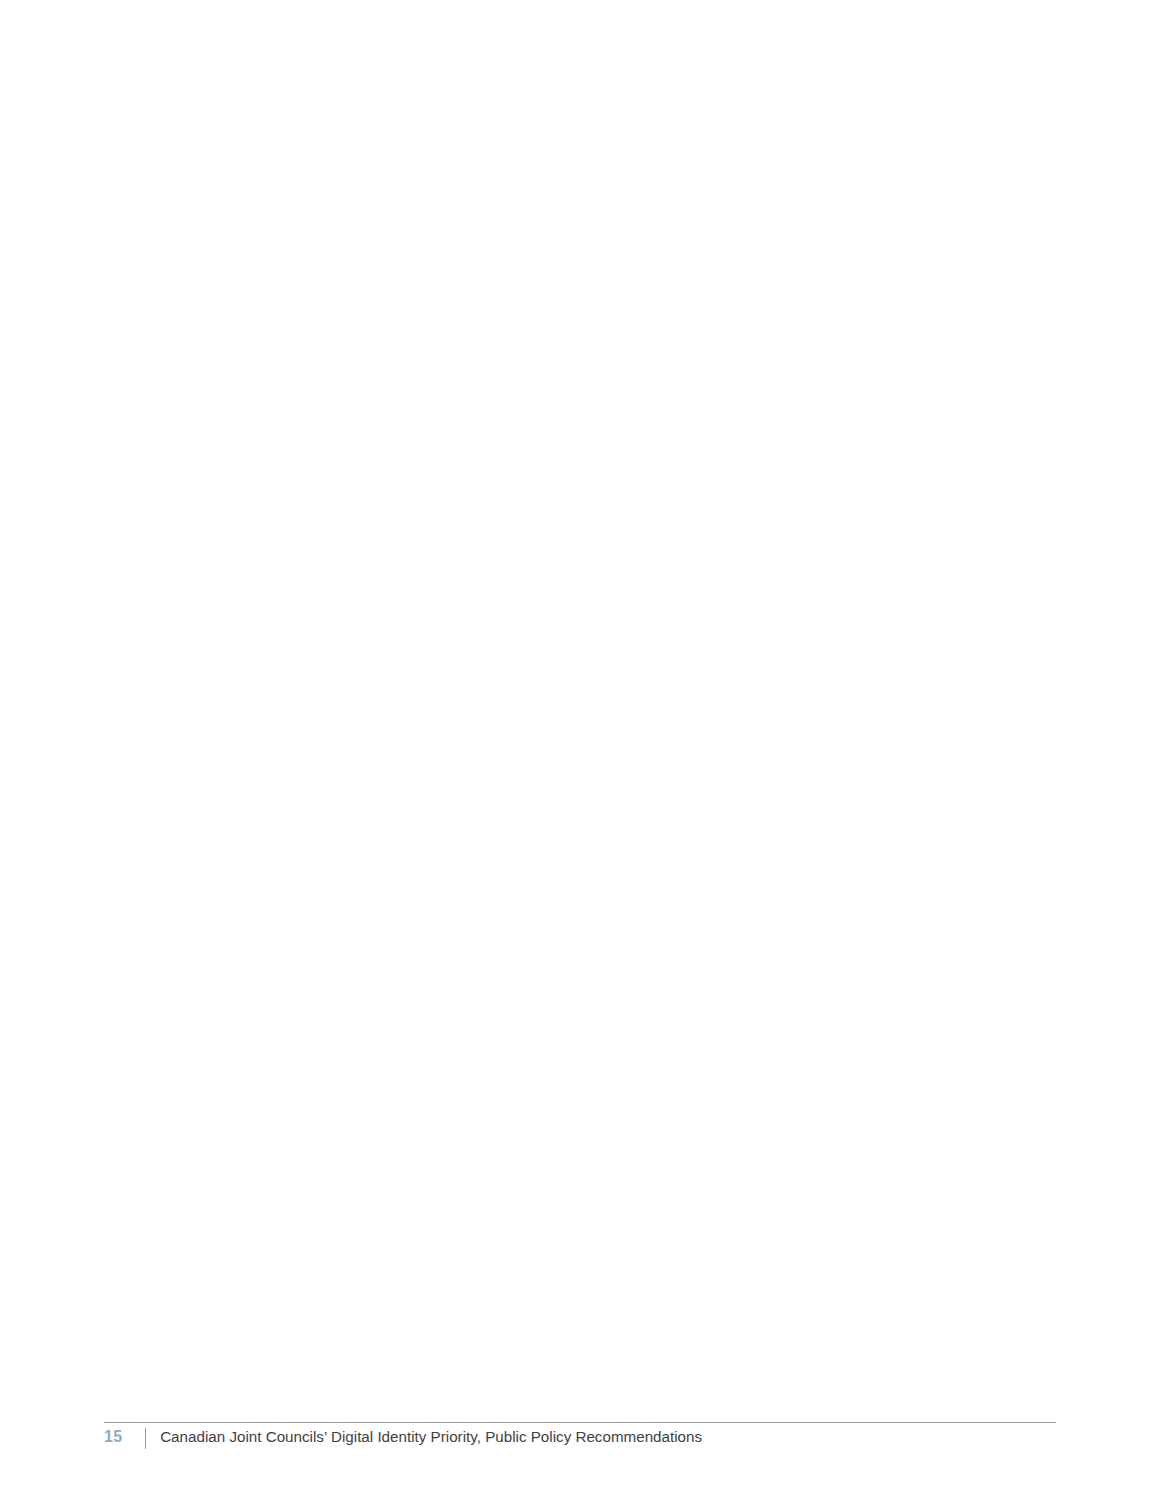15 Canadian Joint Councils’ Digital Identity Priority, Public Policy Recommendations